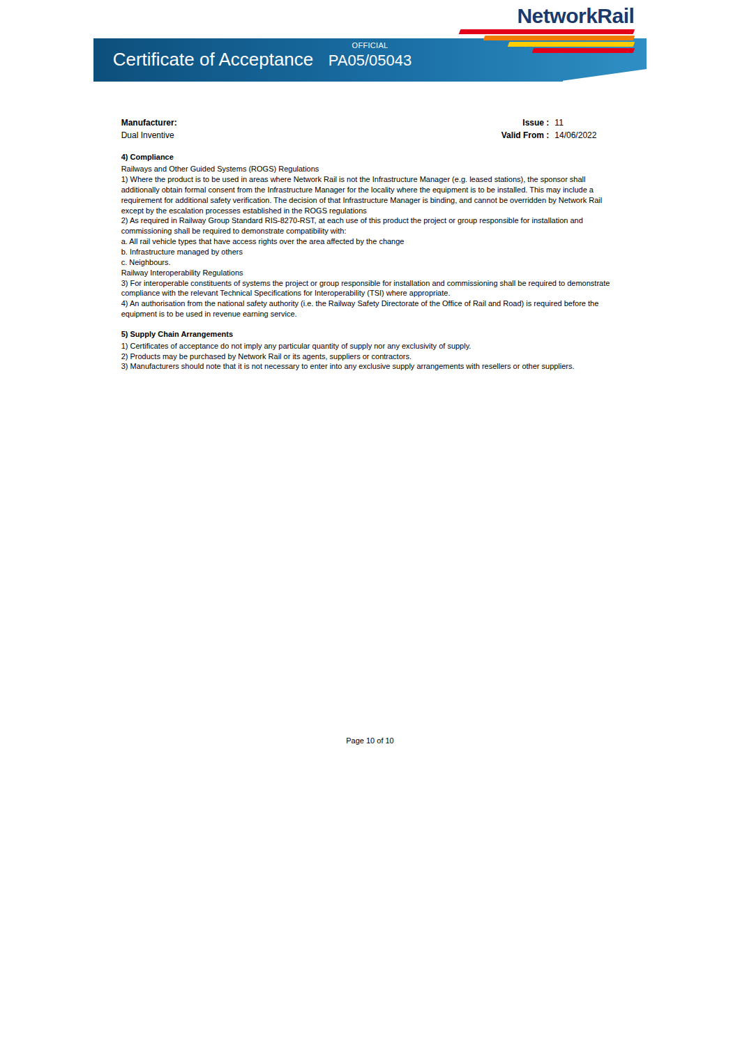NetworkRail
Certificate of Acceptance
OFFICIAL
PA05/05043
Manufacturer:
Dual Inventive
Issue : 11
Valid From : 14/06/2022
4) Compliance
Railways and Other Guided Systems (ROGS) Regulations
1) Where the product is to be used in areas where Network Rail is not the Infrastructure Manager (e.g. leased stations), the sponsor shall additionally obtain formal consent from the Infrastructure Manager for the locality where the equipment is to be installed. This may include a requirement for additional safety verification. The decision of that Infrastructure Manager is binding, and cannot be overridden by Network Rail except by the escalation processes established in the ROGS regulations
2) As required in Railway Group Standard RIS-8270-RST, at each use of this product the project or group responsible for installation and commissioning shall be required to demonstrate compatibility with:
a. All rail vehicle types that have access rights over the area affected by the change
b. Infrastructure managed by others
c. Neighbours.
Railway Interoperability Regulations
3) For interoperable constituents of systems the project or group responsible for installation and commissioning shall be required to demonstrate compliance with the relevant Technical Specifications for Interoperability (TSI) where appropriate.
4) An authorisation from the national safety authority (i.e. the Railway Safety Directorate of the Office of Rail and Road) is required before the equipment is to be used in revenue earning service.
5) Supply Chain Arrangements
1) Certificates of acceptance do not imply any particular quantity of supply nor any exclusivity of supply.
2) Products may be purchased by Network Rail or its agents, suppliers or contractors.
3) Manufacturers should note that it is not necessary to enter into any exclusive supply arrangements with resellers or other suppliers.
Page 10 of 10